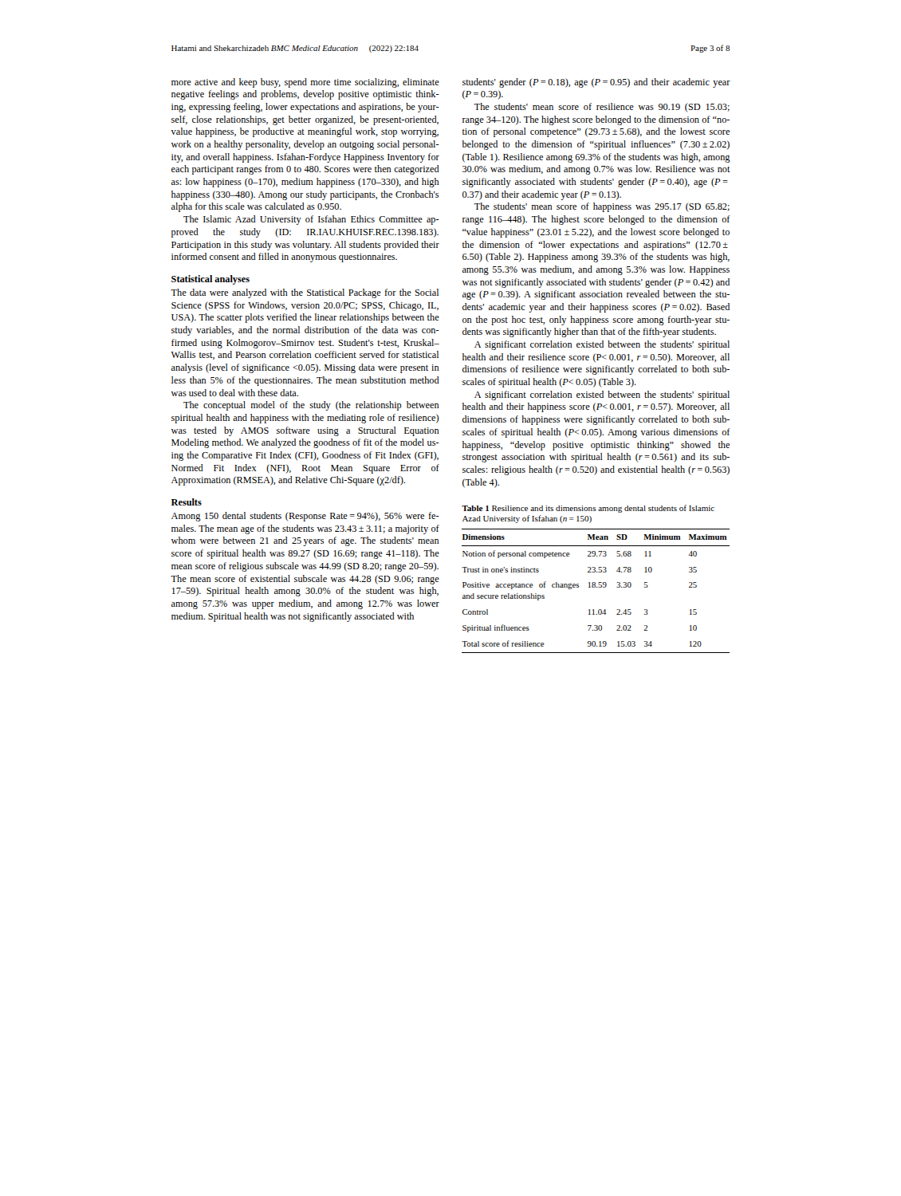Hatami and Shekarchizadeh BMC Medical Education (2022) 22:184
Page 3 of 8
more active and keep busy, spend more time socializing, eliminate negative feelings and problems, develop positive optimistic thinking, expressing feeling, lower expectations and aspirations, be yourself, close relationships, get better organized, be present-oriented, value happiness, be productive at meaningful work, stop worrying, work on a healthy personality, develop an outgoing social personality, and overall happiness. Isfahan-Fordyce Happiness Inventory for each participant ranges from 0 to 480. Scores were then categorized as: low happiness (0–170), medium happiness (170–330), and high happiness (330–480). Among our study participants, the Cronbach's alpha for this scale was calculated as 0.950.
The Islamic Azad University of Isfahan Ethics Committee approved the study (ID: IR.IAU.KHUISF.REC.1398.183). Participation in this study was voluntary. All students provided their informed consent and filled in anonymous questionnaires.
Statistical analyses
The data were analyzed with the Statistical Package for the Social Science (SPSS for Windows, version 20.0/PC; SPSS, Chicago, IL, USA). The scatter plots verified the linear relationships between the study variables, and the normal distribution of the data was confirmed using Kolmogorov–Smirnov test. Student's t-test, Kruskal–Wallis test, and Pearson correlation coefficient served for statistical analysis (level of significance <0.05). Missing data were present in less than 5% of the questionnaires. The mean substitution method was used to deal with these data.
The conceptual model of the study (the relationship between spiritual health and happiness with the mediating role of resilience) was tested by AMOS software using a Structural Equation Modeling method. We analyzed the goodness of fit of the model using the Comparative Fit Index (CFI), Goodness of Fit Index (GFI), Normed Fit Index (NFI), Root Mean Square Error of Approximation (RMSEA), and Relative Chi-Square (χ2/df).
Results
Among 150 dental students (Response Rate = 94%), 56% were females. The mean age of the students was 23.43 ± 3.11; a majority of whom were between 21 and 25 years of age. The students' mean score of spiritual health was 89.27 (SD 16.69; range 41–118). The mean score of religious subscale was 44.99 (SD 8.20; range 20–59). The mean score of existential subscale was 44.28 (SD 9.06; range 17–59). Spiritual health among 30.0% of the student was high, among 57.3% was upper medium, and among 12.7% was lower medium. Spiritual health was not significantly associated with
students' gender (P = 0.18), age (P = 0.95) and their academic year (P = 0.39).
The students' mean score of resilience was 90.19 (SD 15.03; range 34–120). The highest score belonged to the dimension of “notion of personal competence” (29.73 ± 5.68), and the lowest score belonged to the dimension of “spiritual influences” (7.30 ± 2.02) (Table 1). Resilience among 69.3% of the students was high, among 30.0% was medium, and among 0.7% was low. Resilience was not significantly associated with students' gender (P = 0.40), age (P = 0.37) and their academic year (P = 0.13).
The students' mean score of happiness was 295.17 (SD 65.82; range 116–448). The highest score belonged to the dimension of “value happiness” (23.01 ± 5.22), and the lowest score belonged to the dimension of “lower expectations and aspirations” (12.70 ± 6.50) (Table 2). Happiness among 39.3% of the students was high, among 55.3% was medium, and among 5.3% was low. Happiness was not significantly associated with students' gender (P = 0.42) and age (P = 0.39). A significant association revealed between the students' academic year and their happiness scores (P = 0.02). Based on the post hoc test, only happiness score among fourth-year students was significantly higher than that of the fifth-year students.
A significant correlation existed between the students' spiritual health and their resilience score (P< 0.001, r = 0.50). Moreover, all dimensions of resilience were significantly correlated to both subscales of spiritual health (P< 0.05) (Table 3).
A significant correlation existed between the students' spiritual health and their happiness score (P< 0.001, r = 0.57). Moreover, all dimensions of happiness were significantly correlated to both subscales of spiritual health (P< 0.05). Among various dimensions of happiness, “develop positive optimistic thinking” showed the strongest association with spiritual health (r = 0.561) and its subscales: religious health (r = 0.520) and existential health (r = 0.563) (Table 4).
Table 1 Resilience and its dimensions among dental students of Islamic Azad University of Isfahan ( n = 150)
| Dimensions | Mean | SD | Minimum | Maximum |
| --- | --- | --- | --- | --- |
| Notion of personal competence | 29.73 | 5.68 | 11 | 40 |
| Trust in one's instincts | 23.53 | 4.78 | 10 | 35 |
| Positive acceptance of changes and secure relationships | 18.59 | 3.30 | 5 | 25 |
| Control | 11.04 | 2.45 | 3 | 15 |
| Spiritual influences | 7.30 | 2.02 | 2 | 10 |
| Total score of resilience | 90.19 | 15.03 | 34 | 120 |